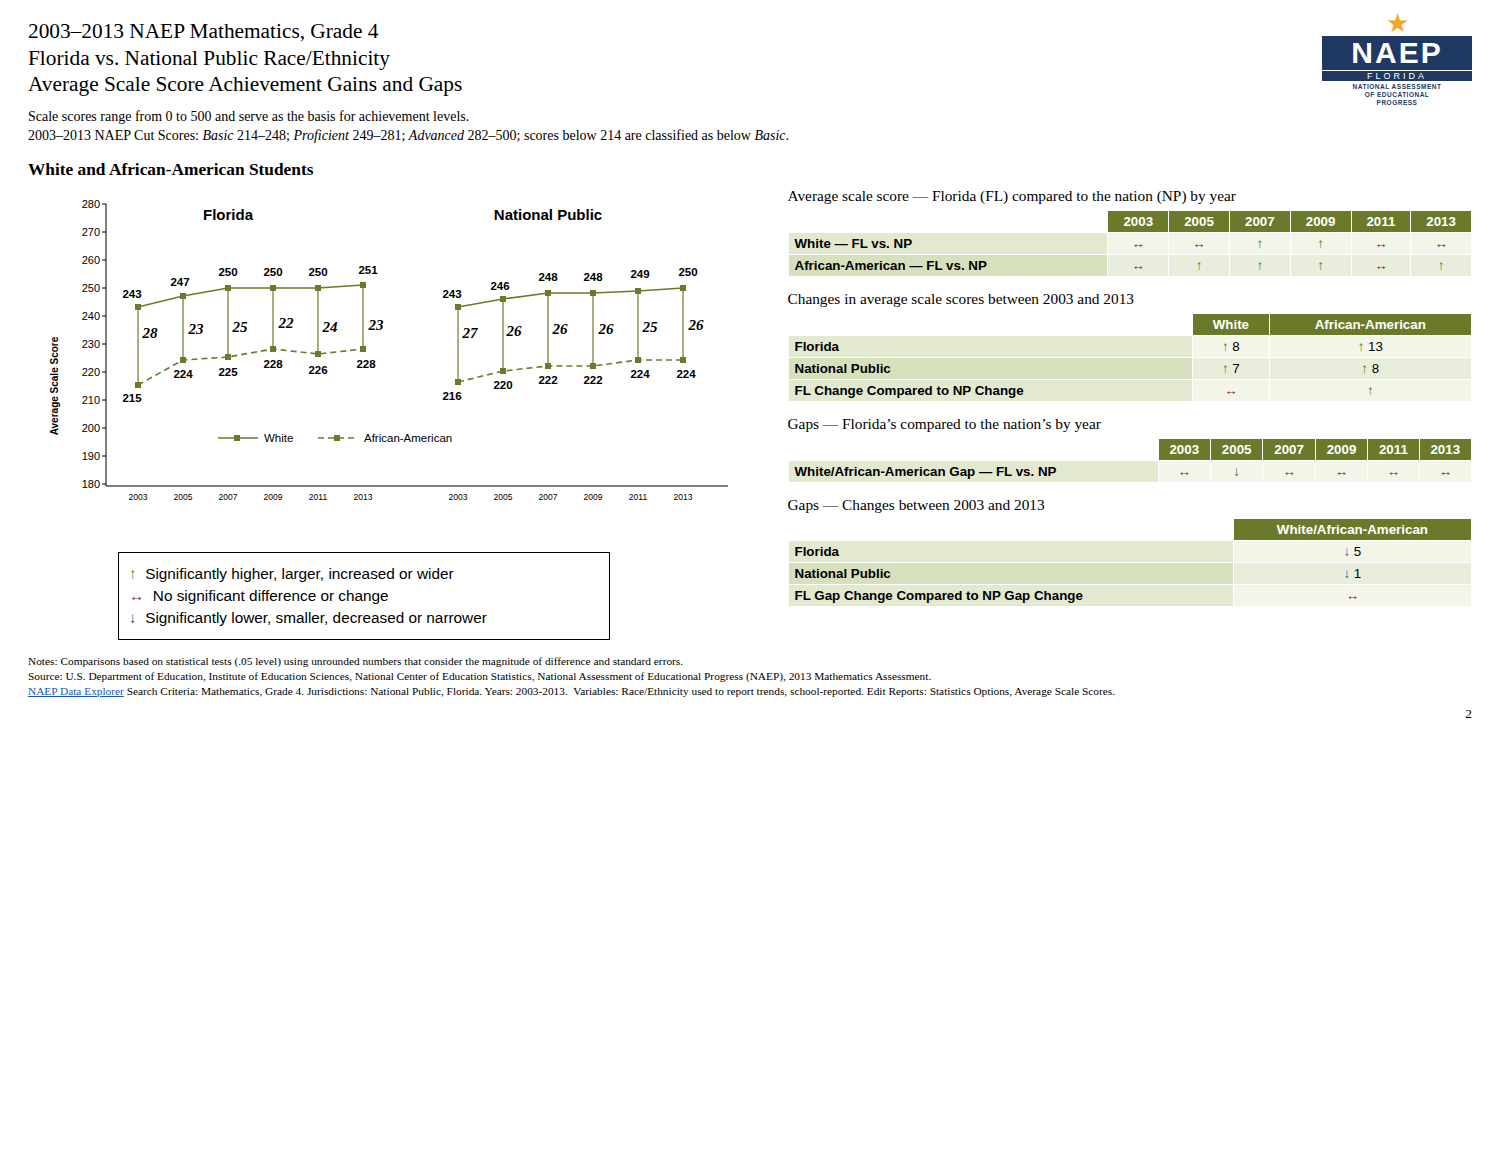★
NAEP FLORIDA
NATIONAL ASSESSMENT
OF EDUCATIONAL
PROGRESS
2003–2013 NAEP Mathematics, Grade 4
Florida vs. National Public Race/Ethnicity
Average Scale Score Achievement Gains and Gaps
Scale scores range from 0 to 500 and serve as the basis for achievement levels.
2003–2013 NAEP Cut Scores: Basic 214–248; Proficient 249–281; Advanced 282–500; scores below 214 are classified as below Basic.
White and African-American Students
280 270 260 250 240 230 220 210 200 190 180 Average Scale Score Florida National Public 243 247 250 250 250 251 215 224 225 228 226 228 28 23 25 22 24 23 243 246 248 248 249 250 216 220 222 222 224 224 27 26 26 26 25 26 White African-American 200320052007 200920112013 200320052007 200920112013
↑ Significantly higher, larger, increased or wider
↔ No significant difference or change
↓ Significantly lower, smaller, decreased or narrower
Average scale score — Florida (FL) compared to the nation (NP) by year
| | 2003 | 2005 | 2007 | 2009 | 2011 | 2013 |
| --- | --- | --- | --- | --- | --- | --- |
| White — FL vs. NP | ↔ | ↔ | ↑ | ↑ | ↔ | ↔ |
| African-American — FL vs. NP | ↔ | ↑ | ↑ | ↑ | ↔ | ↑ |
Changes in average scale scores between 2003 and 2013
| | White | African-American |
| --- | --- | --- |
| Florida | ↑ 8 | ↑ 13 |
| National Public | ↑ 7 | ↑ 8 |
| FL Change Compared to NP Change | ↔ | ↑ |
Gaps — Florida’s compared to the nation’s by year
| | 2003 | 2005 | 2007 | 2009 | 2011 | 2013 |
| --- | --- | --- | --- | --- | --- | --- |
| White/African-American Gap — FL vs. NP | ↔ | ↓ | ↔ | ↔ | ↔ | ↔ |
Gaps — Changes between 2003 and 2013
| | White/African-American |
| --- | --- |
| Florida | ↓ 5 |
| National Public | ↓ 1 |
| FL Gap Change Compared to NP Gap Change | ↔ |
Notes: Comparisons based on statistical tests (.05 level) using unrounded numbers that consider the magnitude of difference and standard errors.
Source: U.S. Department of Education, Institute of Education Sciences, National Center of Education Statistics, National Assessment of Educational Progress (NAEP), 2013 Mathematics Assessment.
NAEP Data Explorer Search Criteria: Mathematics, Grade 4. Jurisdictions: National Public, Florida. Years: 2003-2013. Variables: Race/Ethnicity used to report trends, school-reported. Edit Reports: Statistics Options, Average Scale Scores.
2